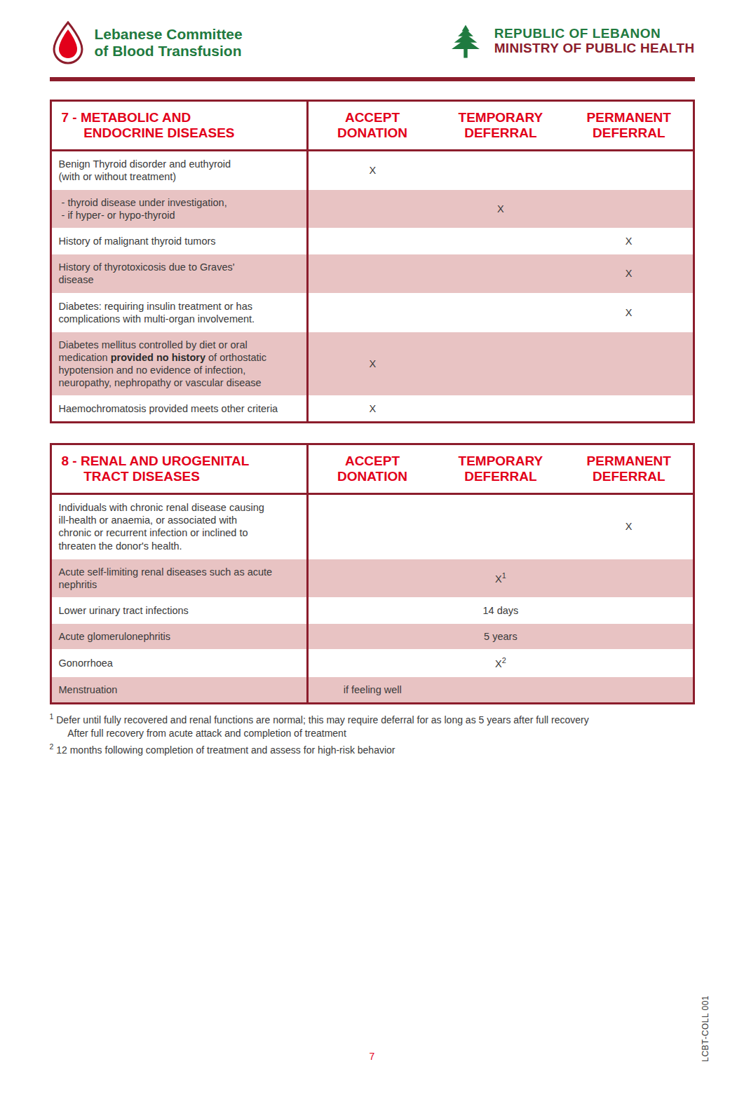Lebanese Committee
of Blood Transfusion
REPUBLIC OF LEBANON
MINISTRY OF PUBLIC HEALTH
| 7 - METABOLIC AND ENDOCRINE DISEASES | ACCEPT DONATION | TEMPORARY DEFERRAL | PERMANENT DEFERRAL |
| --- | --- | --- | --- |
| Benign Thyroid disorder and euthyroid (with or without treatment) | X | | |
| - thyroid disease under investigation, - if hyper- or hypo-thyroid | | X | |
| History of malignant thyroid tumors | | | X |
| History of thyrotoxicosis due to Graves' disease | | | X |
| Diabetes: requiring insulin treatment or has complications with multi-organ involvement. | | | X |
| Diabetes mellitus controlled by diet or oral medication provided no history of orthostatic hypotension and no evidence of infection, neuropathy, nephropathy or vascular disease | X | | |
| Haemochromatosis provided meets other criteria | X | | |
| 8 - RENAL AND UROGENITAL TRACT DISEASES | ACCEPT DONATION | TEMPORARY DEFERRAL | PERMANENT DEFERRAL |
| --- | --- | --- | --- |
| Individuals with chronic renal disease causing ill-health or anaemia, or associated with chronic or recurrent infection or inclined to threaten the donor's health. | | | X |
| Acute self-limiting renal diseases such as acute nephritis | | X 1 | |
| Lower urinary tract infections | | 14 days | |
| Acute glomerulonephritis | | 5 years | |
| Gonorrhoea | | X 2 | |
| Menstruation | if feeling well | | |
1 Defer until fully recovered and renal functions are normal; this may require deferral for as long as 5 years after full recovery
After full recovery from acute attack and completion of treatment
2 12 months following completion of treatment and assess for high-risk behavior
7
LCBT-COLL 001